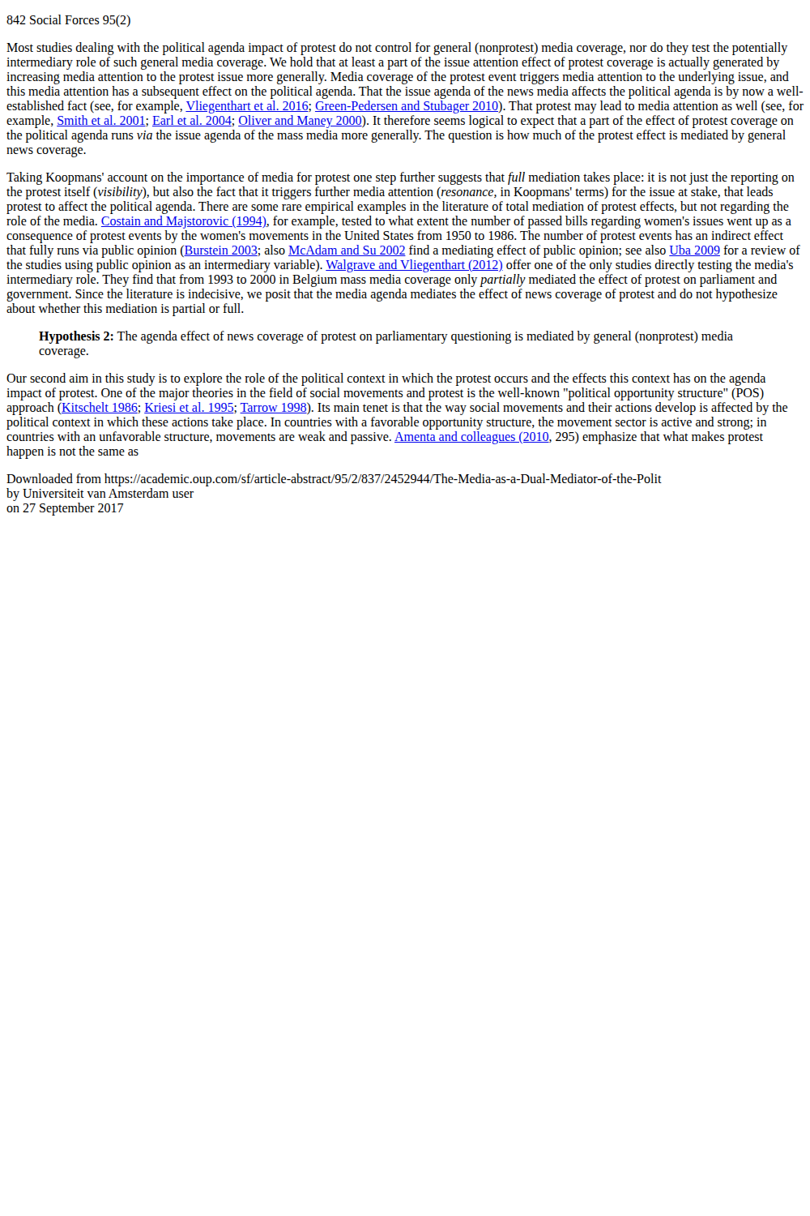842 Social Forces 95(2)
Most studies dealing with the political agenda impact of protest do not control for general (nonprotest) media coverage, nor do they test the potentially intermediary role of such general media coverage. We hold that at least a part of the issue attention effect of protest coverage is actually generated by increasing media attention to the protest issue more generally. Media coverage of the protest event triggers media attention to the underlying issue, and this media attention has a subsequent effect on the political agenda. That the issue agenda of the news media affects the political agenda is by now a well-established fact (see, for example, Vliegenthart et al. 2016; Green-Pedersen and Stubager 2010). That protest may lead to media attention as well (see, for example, Smith et al. 2001; Earl et al. 2004; Oliver and Maney 2000). It therefore seems logical to expect that a part of the effect of protest coverage on the political agenda runs via the issue agenda of the mass media more generally. The question is how much of the protest effect is mediated by general news coverage.
Taking Koopmans' account on the importance of media for protest one step further suggests that full mediation takes place: it is not just the reporting on the protest itself (visibility), but also the fact that it triggers further media attention (resonance, in Koopmans' terms) for the issue at stake, that leads protest to affect the political agenda. There are some rare empirical examples in the literature of total mediation of protest effects, but not regarding the role of the media. Costain and Majstorovic (1994), for example, tested to what extent the number of passed bills regarding women's issues went up as a consequence of protest events by the women's movements in the United States from 1950 to 1986. The number of protest events has an indirect effect that fully runs via public opinion (Burstein 2003; also McAdam and Su 2002 find a mediating effect of public opinion; see also Uba 2009 for a review of the studies using public opinion as an intermediary variable). Walgrave and Vliegenthart (2012) offer one of the only studies directly testing the media's intermediary role. They find that from 1993 to 2000 in Belgium mass media coverage only partially mediated the effect of protest on parliament and government. Since the literature is indecisive, we posit that the media agenda mediates the effect of news coverage of protest and do not hypothesize about whether this mediation is partial or full.
Hypothesis 2: The agenda effect of news coverage of protest on parliamentary questioning is mediated by general (nonprotest) media coverage.
Our second aim in this study is to explore the role of the political context in which the protest occurs and the effects this context has on the agenda impact of protest. One of the major theories in the field of social movements and protest is the well-known "political opportunity structure" (POS) approach (Kitschelt 1986; Kriesi et al. 1995; Tarrow 1998). Its main tenet is that the way social movements and their actions develop is affected by the political context in which these actions take place. In countries with a favorable opportunity structure, the movement sector is active and strong; in countries with an unfavorable structure, movements are weak and passive. Amenta and colleagues (2010, 295) emphasize that what makes protest happen is not the same as
Downloaded from https://academic.oup.com/sf/article-abstract/95/2/837/2452944/The-Media-as-a-Dual-Mediator-of-the-Polit
by Universiteit van Amsterdam user
on 27 September 2017